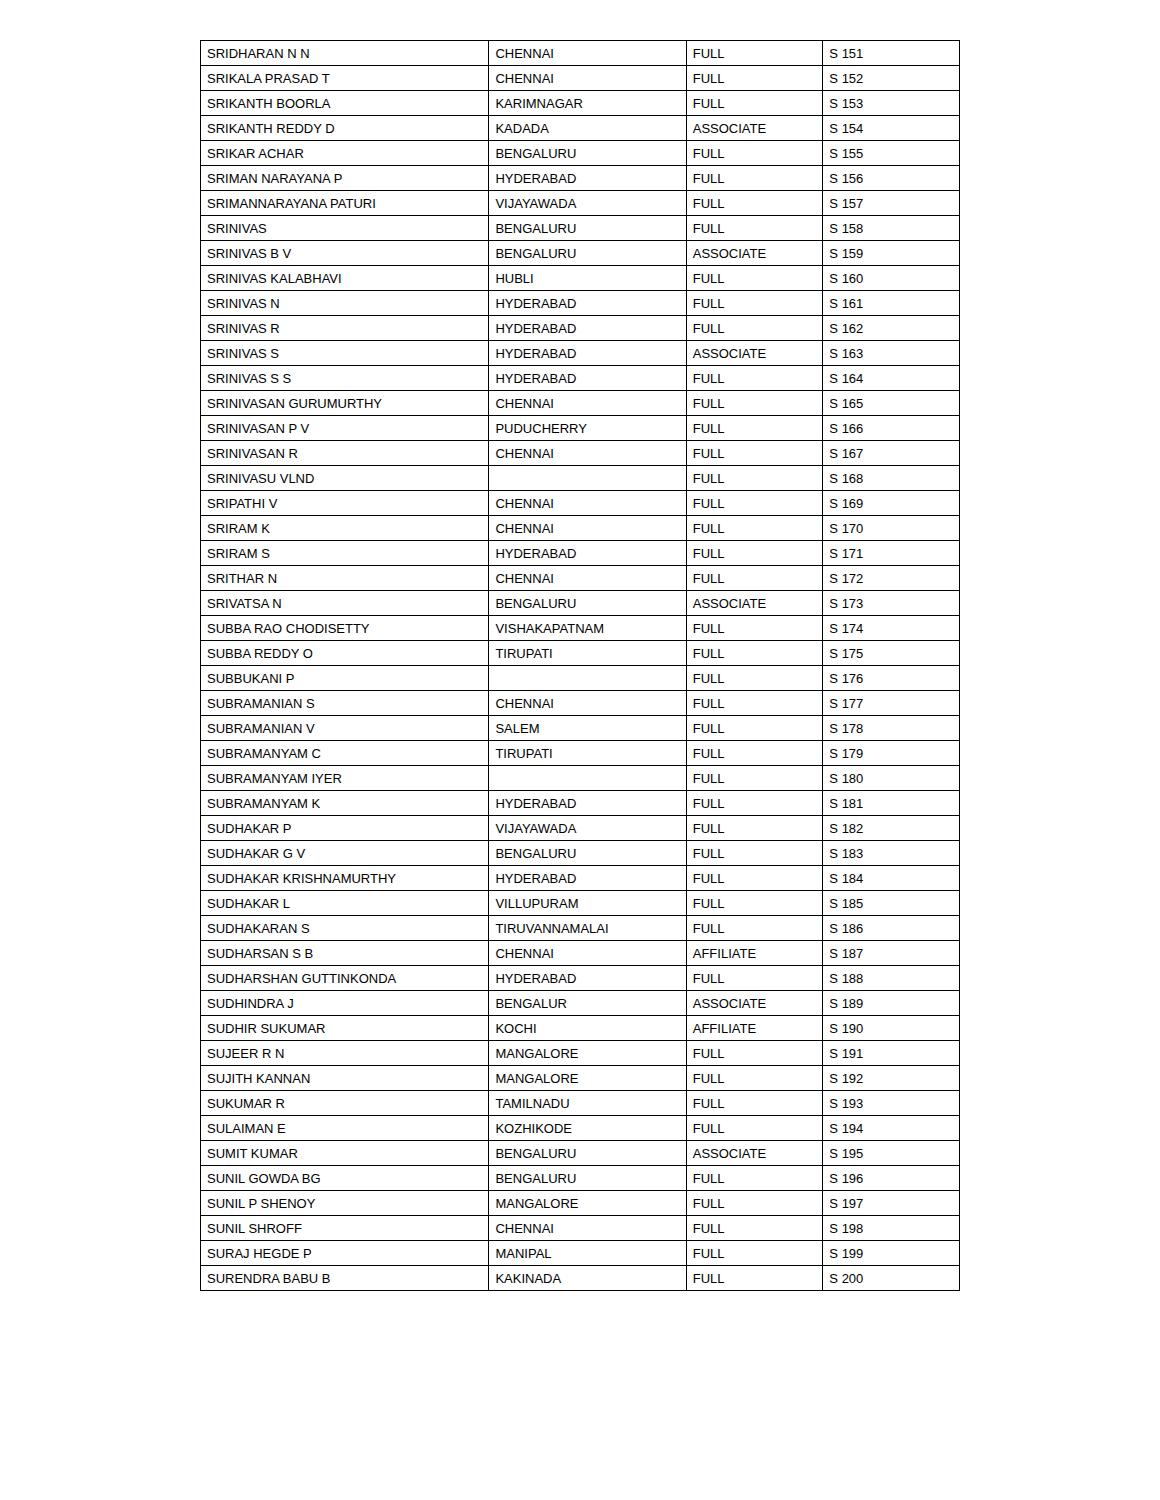| SRIDHARAN N N | CHENNAI | FULL | S 151 |
| SRIKALA PRASAD T | CHENNAI | FULL | S 152 |
| SRIKANTH BOORLA | KARIMNAGAR | FULL | S 153 |
| SRIKANTH REDDY D | KADADA | ASSOCIATE | S 154 |
| SRIKAR ACHAR | BENGALURU | FULL | S 155 |
| SRIMAN NARAYANA P | HYDERABAD | FULL | S 156 |
| SRIMANNARAYANA PATURI | VIJAYAWADA | FULL | S 157 |
| SRINIVAS | BENGALURU | FULL | S 158 |
| SRINIVAS B V | BENGALURU | ASSOCIATE | S 159 |
| SRINIVAS KALABHAVI | HUBLI | FULL | S 160 |
| SRINIVAS N | HYDERABAD | FULL | S 161 |
| SRINIVAS R | HYDERABAD | FULL | S 162 |
| SRINIVAS S | HYDERABAD | ASSOCIATE | S 163 |
| SRINIVAS S S | HYDERABAD | FULL | S 164 |
| SRINIVASAN GURUMURTHY | CHENNAI | FULL | S 165 |
| SRINIVASAN P V | PUDUCHERRY | FULL | S 166 |
| SRINIVASAN R | CHENNAI | FULL | S 167 |
| SRINIVASU VLND | | FULL | S 168 |
| SRIPATHI V | CHENNAI | FULL | S 169 |
| SRIRAM K | CHENNAI | FULL | S 170 |
| SRIRAM S | HYDERABAD | FULL | S 171 |
| SRITHAR N | CHENNAI | FULL | S 172 |
| SRIVATSA N | BENGALURU | ASSOCIATE | S 173 |
| SUBBA RAO CHODISETTY | VISHAKAPATNAM | FULL | S 174 |
| SUBBA REDDY O | TIRUPATI | FULL | S 175 |
| SUBBUKANI P | | FULL | S 176 |
| SUBRAMANIAN S | CHENNAI | FULL | S 177 |
| SUBRAMANIAN V | SALEM | FULL | S 178 |
| SUBRAMANYAM C | TIRUPATI | FULL | S 179 |
| SUBRAMANYAM IYER | | FULL | S 180 |
| SUBRAMANYAM K | HYDERABAD | FULL | S 181 |
| SUDHAKAR P | VIJAYAWADA | FULL | S 182 |
| SUDHAKAR G V | BENGALURU | FULL | S 183 |
| SUDHAKAR KRISHNAMURTHY | HYDERABAD | FULL | S 184 |
| SUDHAKAR L | VILLUPURAM | FULL | S 185 |
| SUDHAKARAN S | TIRUVANNAMALAI | FULL | S 186 |
| SUDHARSAN S B | CHENNAI | AFFILIATE | S 187 |
| SUDHARSHAN GUTTINKONDA | HYDERABAD | FULL | S 188 |
| SUDHINDRA J | BENGALUR | ASSOCIATE | S 189 |
| SUDHIR SUKUMAR | KOCHI | AFFILIATE | S 190 |
| SUJEER R N | MANGALORE | FULL | S 191 |
| SUJITH KANNAN | MANGALORE | FULL | S 192 |
| SUKUMAR R | TAMILNADU | FULL | S 193 |
| SULAIMAN E | KOZHIKODE | FULL | S 194 |
| SUMIT KUMAR | BENGALURU | ASSOCIATE | S 195 |
| SUNIL GOWDA BG | BENGALURU | FULL | S 196 |
| SUNIL P SHENOY | MANGALORE | FULL | S 197 |
| SUNIL SHROFF | CHENNAI | FULL | S 198 |
| SURAJ HEGDE P | MANIPAL | FULL | S 199 |
| SURENDRA BABU B | KAKINADA | FULL | S 200 |